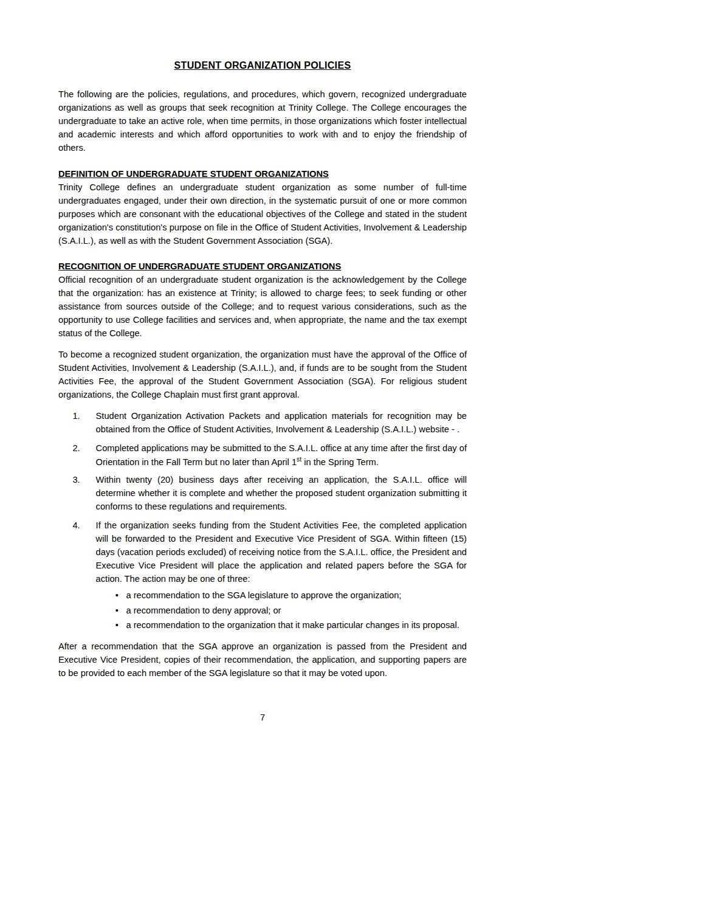STUDENT ORGANIZATION POLICIES
The following are the policies, regulations, and procedures, which govern, recognized undergraduate organizations as well as groups that seek recognition at Trinity College. The College encourages the undergraduate to take an active role, when time permits, in those organizations which foster intellectual and academic interests and which afford opportunities to work with and to enjoy the friendship of others.
DEFINITION OF UNDERGRADUATE STUDENT ORGANIZATIONS
Trinity College defines an undergraduate student organization as some number of full-time undergraduates engaged, under their own direction, in the systematic pursuit of one or more common purposes which are consonant with the educational objectives of the College and stated in the student organization's constitution's purpose on file in the Office of Student Activities, Involvement & Leadership (S.A.I.L.), as well as with the Student Government Association (SGA).
RECOGNITION OF UNDERGRADUATE STUDENT ORGANIZATIONS
Official recognition of an undergraduate student organization is the acknowledgement by the College that the organization: has an existence at Trinity; is allowed to charge fees; to seek funding or other assistance from sources outside of the College; and to request various considerations, such as the opportunity to use College facilities and services and, when appropriate, the name and the tax exempt status of the College.
To become a recognized student organization, the organization must have the approval of the Office of Student Activities, Involvement & Leadership (S.A.I.L.), and, if funds are to be sought from the Student Activities Fee, the approval of the Student Government Association (SGA). For religious student organizations, the College Chaplain must first grant approval.
Student Organization Activation Packets and application materials for recognition may be obtained from the Office of Student Activities, Involvement & Leadership (S.A.I.L.) website - .
Completed applications may be submitted to the S.A.I.L. office at any time after the first day of Orientation in the Fall Term but no later than April 1st in the Spring Term.
Within twenty (20) business days after receiving an application, the S.A.I.L. office will determine whether it is complete and whether the proposed student organization submitting it conforms to these regulations and requirements.
If the organization seeks funding from the Student Activities Fee, the completed application will be forwarded to the President and Executive Vice President of SGA. Within fifteen (15) days (vacation periods excluded) of receiving notice from the S.A.I.L. office, the President and Executive Vice President will place the application and related papers before the SGA for action. The action may be one of three:
a recommendation to the SGA legislature to approve the organization;
a recommendation to deny approval; or
a recommendation to the organization that it make particular changes in its proposal.
After a recommendation that the SGA approve an organization is passed from the President and Executive Vice President, copies of their recommendation, the application, and supporting papers are to be provided to each member of the SGA legislature so that it may be voted upon.
7